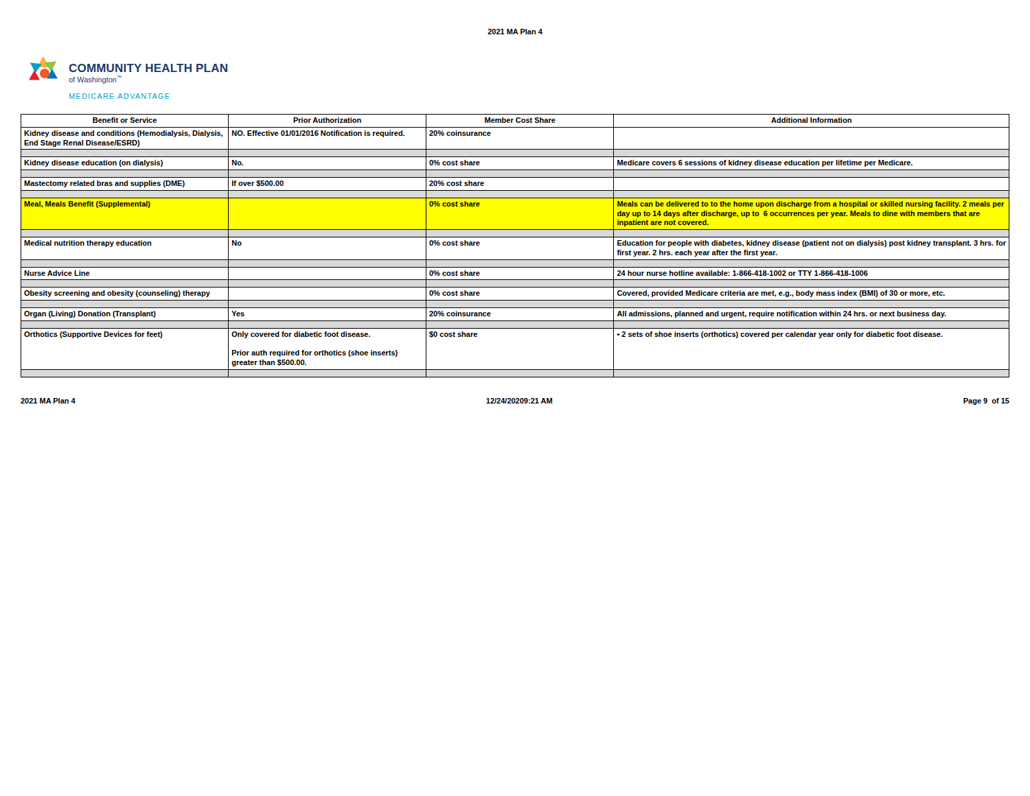2021 MA Plan 4
COMMUNITY HEALTH PLAN
of Washington™
MEDICARE ADVANTAGE
| Benefit or Service | Prior Authorization | Member Cost Share | Additional Information |
| --- | --- | --- | --- |
| Kidney disease and conditions (Hemodialysis, Dialysis, End Stage Renal Disease/ESRD) | NO. Effective 01/01/2016 Notification is required. | 20% coinsurance | |
| Kidney disease education (on dialysis) | No. | 0% cost share | Medicare covers 6 sessions of kidney disease education per lifetime per Medicare. |
| Mastectomy related bras and supplies (DME) | If over $500.00 | 20% cost share | |
| Meal, Meals Benefit (Supplemental) | | 0% cost share | Meals can be delivered to to the home upon discharge from a hospital or skilled nursing facility. 2 meals per day up to 14 days after discharge, up to 6 occurrences per year. Meals to dine with members that are inpatient are not covered. |
| Medical nutrition therapy education | No | 0% cost share | Education for people with diabetes, kidney disease (patient not on dialysis) post kidney transplant. 3 hrs. for first year. 2 hrs. each year after the first year. |
| Nurse Advice Line | | 0% cost share | 24 hour nurse hotline available: 1-866-418-1002 or TTY 1-866-418-1006 |
| Obesity screening and obesity (counseling) therapy | | 0% cost share | Covered, provided Medicare criteria are met, e.g., body mass index (BMI) of 30 or more, etc. |
| Organ (Living) Donation (Transplant) | Yes | 20% coinsurance | All admissions, planned and urgent, require notification within 24 hrs. or next business day. |
| Orthotics (Supportive Devices for feet) | Only covered for diabetic foot disease. Prior auth required for orthotics (shoe inserts) greater than $500.00. | $0 cost share | • 2 sets of shoe inserts (orthotics) covered per calendar year only for diabetic foot disease. |
2021 MA Plan 4
12/24/20209:21 AM
Page 9 of 15